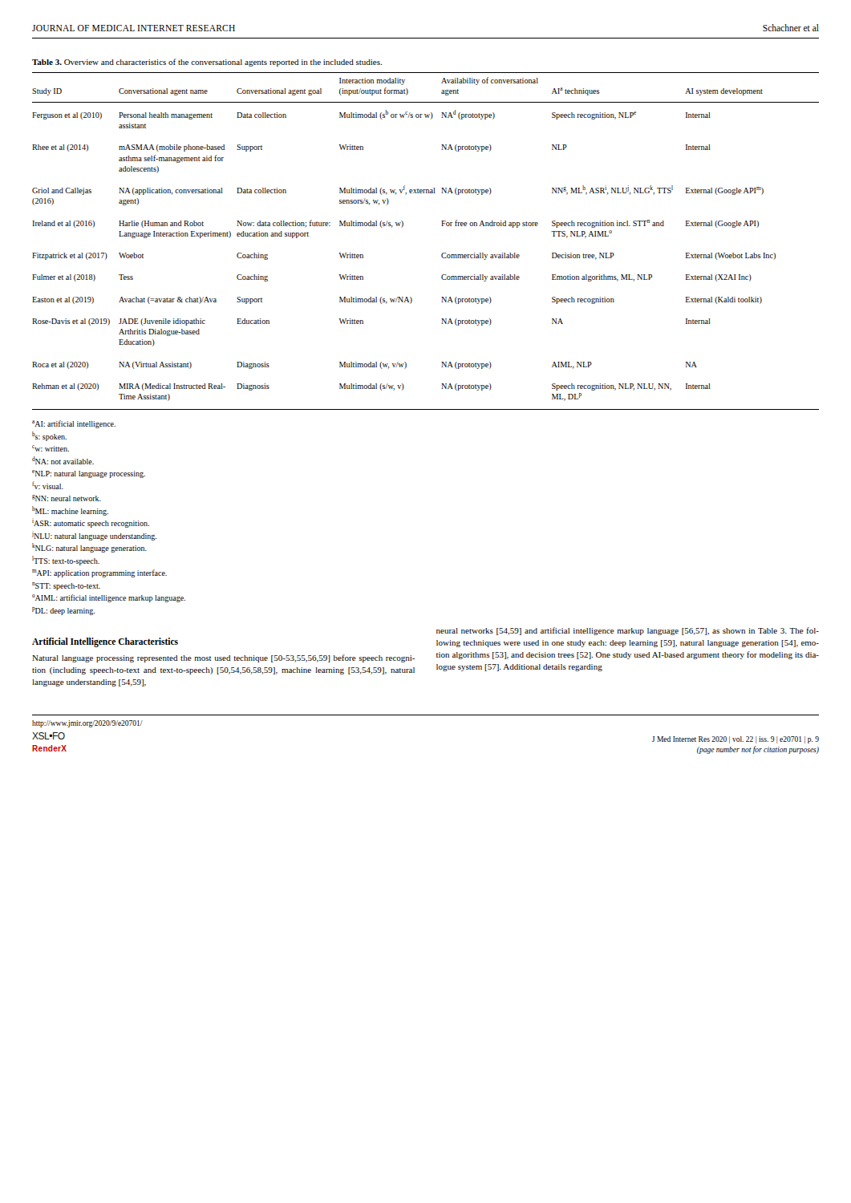JOURNAL OF MEDICAL INTERNET RESEARCH
Schachner et al
Table 3. Overview and characteristics of the conversational agents reported in the included studies.
| Study ID | Conversational agent name | Conversational agent goal | Interaction modality (input/output format) | Availability of conversational agent | AI a techniques | AI system development |
| --- | --- | --- | --- | --- | --- | --- |
| Ferguson et al (2010) | Personal health management assistant | Data collection | Multimodal (s b or w c /s or w) | NA d (prototype) | Speech recognition, NLP e | Internal |
| Rhee et al (2014) | mASMAA (mobile phone-based asthma self-management aid for adolescents) | Support | Written | NA (prototype) | NLP | Internal |
| Griol and Callejas (2016) | NA (application, conversational agent) | Data collection | Multimodal (s, w, v f , external sensors/s, w, v) | NA (prototype) | NN g , ML h , ASR i , NLU j , NLG k , TTS l | External (Google API m ) |
| Ireland et al (2016) | Harlie (Human and Robot Language Interaction Experiment) | Now: data collection; future: education and support | Multimodal (s/s, w) | For free on Android app store | Speech recognition incl. STT n and TTS, NLP, AIML o | External (Google API) |
| Fitzpatrick et al (2017) | Woebot | Coaching | Written | Commercially available | Decision tree, NLP | External (Woebot Labs Inc) |
| Fulmer et al (2018) | Tess | Coaching | Written | Commercially available | Emotion algorithms, ML, NLP | External (X2AI Inc) |
| Easton et al (2019) | Avachat (=avatar & chat)/Ava | Support | Multimodal (s, w/NA) | NA (prototype) | Speech recognition | External (Kaldi toolkit) |
| Rose-Davis et al (2019) | JADE (Juvenile idiopathic Arthritis Dialogue-based Education) | Education | Written | NA (prototype) | NA | Internal |
| Roca et al (2020) | NA (Virtual Assistant) | Diagnosis | Multimodal (w, v/w) | NA (prototype) | AIML, NLP | NA |
| Rehman et al (2020) | MIRA (Medical Instructed Real-Time Assistant) | Diagnosis | Multimodal (s/w, v) | NA (prototype) | Speech recognition, NLP, NLU, NN, ML, DL p | Internal |
aAI: artificial intelligence.
bs: spoken.
cw: written.
dNA: not available.
eNLP: natural language processing.
fv: visual.
gNN: neural network.
hML: machine learning.
iASR: automatic speech recognition.
jNLU: natural language understanding.
kNLG: natural language generation.
lTTS: text-to-speech.
mAPI: application programming interface.
nSTT: speech-to-text.
oAIML: artificial intelligence markup language.
pDL: deep learning.
Artificial Intelligence Characteristics
Natural language processing represented the most used technique [50-53,55,56,59] before speech recognition (including speech-to-text and text-to-speech) [50,54,56,58,59], machine learning [53,54,59], natural language understanding [54,59],
neural networks [54,59] and artificial intelligence markup language [56,57], as shown in Table 3. The following techniques were used in one study each: deep learning [59], natural language generation [54], emotion algorithms [53], and decision trees [52]. One study used AI-based argument theory for modeling its dialogue system [57]. Additional details regarding
http://www.jmir.org/2020/9/e20701/
XSL•FO
RenderX
J Med Internet Res 2020 | vol. 22 | iss. 9 | e20701 | p. 9
(page number not for citation purposes)